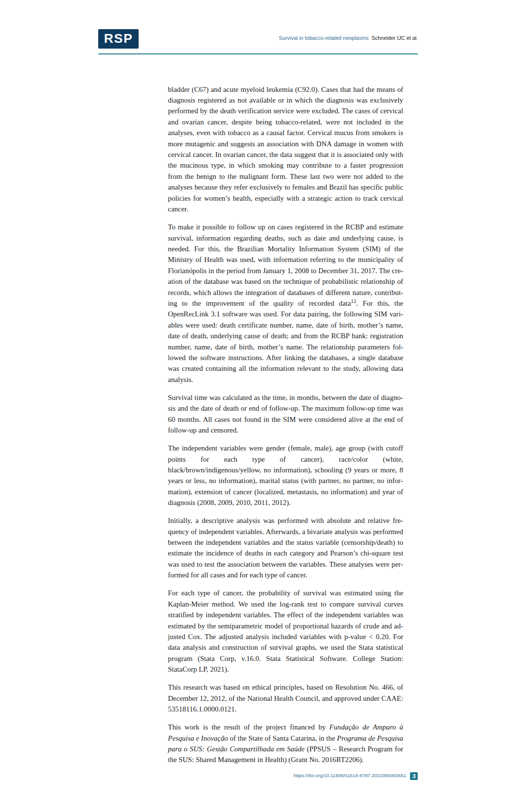RSP
Survival in tobacco-related neoplasms Schneider IJC et al.
bladder (C67) and acute myeloid leukemia (C92.0). Cases that had the means of diagnosis registered as not available or in which the diagnosis was exclusively performed by the death verification service were excluded. The cases of cervical and ovarian cancer, despite being tobacco-related, were not included in the analyses, even with tobacco as a causal factor. Cervical mucus from smokers is more mutagenic and suggests an association with DNA damage in women with cervical cancer. In ovarian cancer, the data suggest that it is associated only with the mucinous type, in which smoking may contribute to a faster progression from the benign to the malignant form. These last two were not added to the analyses because they refer exclusively to females and Brazil has specific public policies for women’s health, especially with a strategic action to track cervical cancer.
To make it possible to follow up on cases registered in the RCBP and estimate survival, information regarding deaths, such as date and underlying cause, is needed. For this, the Brazilian Mortality Information System (SIM) of the Ministry of Health was used, with information referring to the municipality of Florianópolis in the period from January 1, 2008 to December 31, 2017. The creation of the database was based on the technique of probabilistic relationship of records, which allows the integration of databases of different nature, contributing to the improvement of the quality of recorded data12. For this, the OpenRecLink 3.1 software was used. For data pairing, the following SIM variables were used: death certificate number, name, date of birth, mother’s name, date of death, underlying cause of death; and from the RCBP bank: registration number, name, date of birth, mother’s name. The relationship parameters followed the software instructions. After linking the databases, a single database was created containing all the information relevant to the study, allowing data analysis.
Survival time was calculated as the time, in months, between the date of diagnosis and the date of death or end of follow-up. The maximum follow-up time was 60 months. All cases not found in the SIM were considered alive at the end of follow-up and censored.
The independent variables were gender (female, male), age group (with cutoff points for each type of cancer), race/color (white, black/brown/indigenous/yellow, no information), schooling (9 years or more, 8 years or less, no information), marital status (with partner, no partner, no information), extension of cancer (localized, metastasis, no information) and year of diagnosis (2008, 2009, 2010, 2011, 2012).
Initially, a descriptive analysis was performed with absolute and relative frequency of independent variables. Afterwards, a bivariate analysis was performed between the independent variables and the status variable (censorship/death) to estimate the incidence of deaths in each category and Pearson’s chi-square test was used to test the association between the variables. These analyses were performed for all cases and for each type of cancer.
For each type of cancer, the probability of survival was estimated using the Kaplan-Meier method. We used the log-rank test to compare survival curves stratified by independent variables. The effect of the independent variables was estimated by the semiparametric model of proportional hazards of crude and adjusted Cox. The adjusted analysis included variables with p-value < 0.20. For data analysis and construction of survival graphs, we used the Stata statistical program (Stata Corp, v.16.0. Stata Statistical Software. College Station: StataCorp LP, 2021).
This research was based on ethical principles, based on Resolution No. 466, of December 12, 2012, of the National Health Council, and approved under CAAE: 53518116.1.0000.0121.
This work is the result of the project financed by Fundação de Amparo à Pesquisa e Inovação of the State of Santa Catarina, in the Programa de Pesquisa para o SUS: Gestão Compartilhada em Saúde (PPSUS – Research Program for the SUS: Shared Management in Health) (Grant No. 2016RT2206).
https://doi.org/10.11606/s1518-8787.2022056003651 3